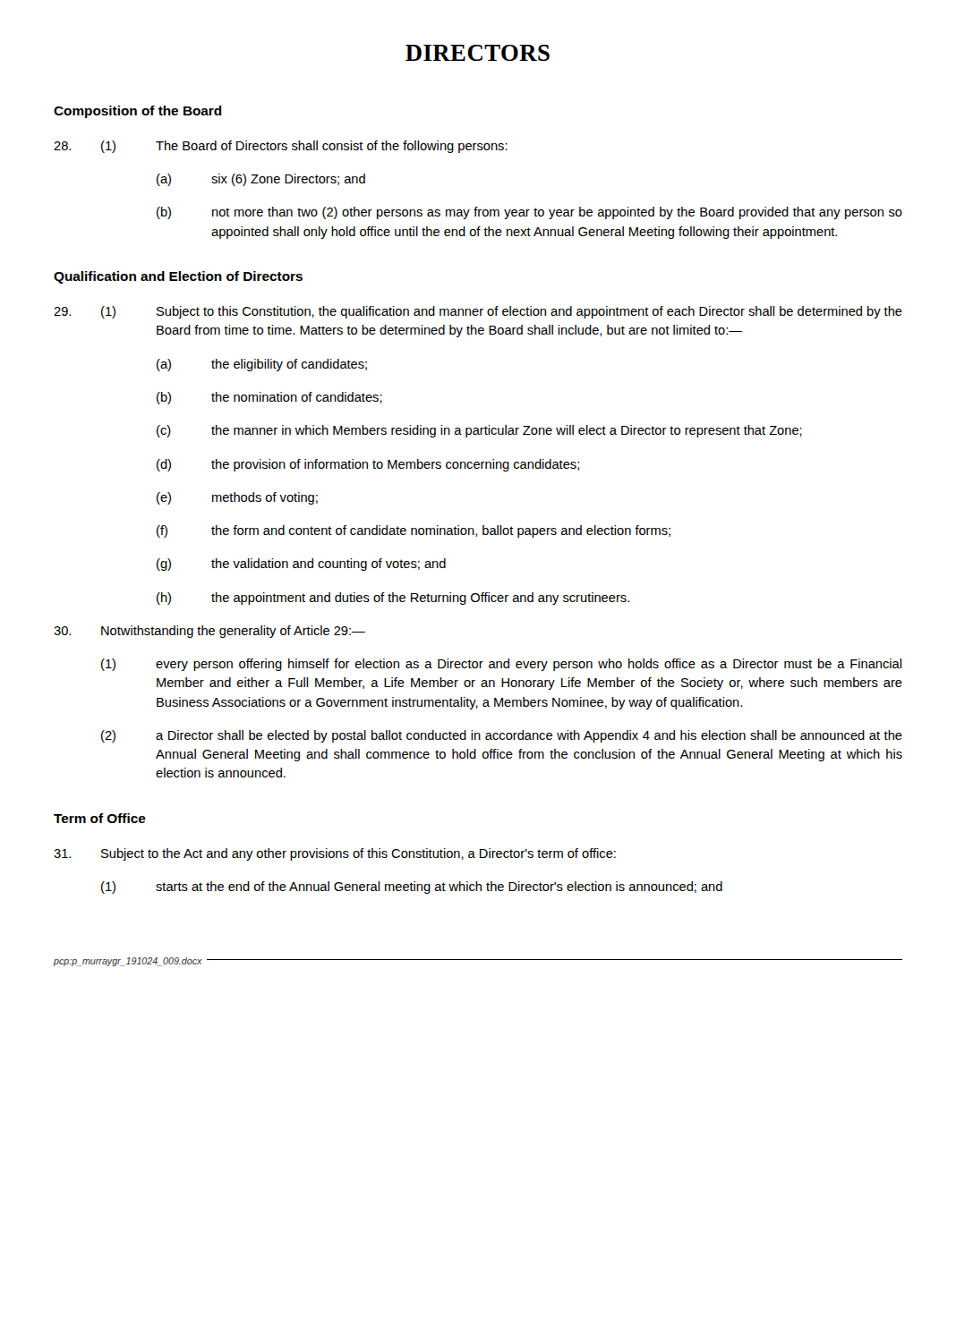DIRECTORS
Composition of the Board
28.
(1)
The Board of Directors shall consist of the following persons:
(a)
six (6) Zone Directors; and
(b)
not more than two (2) other persons as may from year to year be appointed by the Board provided that any person so appointed shall only hold office until the end of the next Annual General Meeting following their appointment.
Qualification and Election of Directors
29.
(1)
Subject to this Constitution, the qualification and manner of election and appointment of each Director shall be determined by the Board from time to time. Matters to be determined by the Board shall include, but are not limited to:—
(a)
the eligibility of candidates;
(b)
the nomination of candidates;
(c)
the manner in which Members residing in a particular Zone will elect a Director to represent that Zone;
(d)
the provision of information to Members concerning candidates;
(e)
methods of voting;
(f)
the form and content of candidate nomination, ballot papers and election forms;
(g)
the validation and counting of votes; and
(h)
the appointment and duties of the Returning Officer and any scrutineers.
30.
Notwithstanding the generality of Article 29:—
(1)
every person offering himself for election as a Director and every person who holds office as a Director must be a Financial Member and either a Full Member, a Life Member or an Honorary Life Member of the Society or, where such members are Business Associations or a Government instrumentality, a Members Nominee, by way of qualification.
(2)
a Director shall be elected by postal ballot conducted in accordance with Appendix 4 and his election shall be announced at the Annual General Meeting and shall commence to hold office from the conclusion of the Annual General Meeting at which his election is announced.
Term of Office
31.
Subject to the Act and any other provisions of this Constitution, a Director's term of office:
(1)
starts at the end of the Annual General meeting at which the Director's election is announced; and
pcp:p_murraygr_191024_009.docx